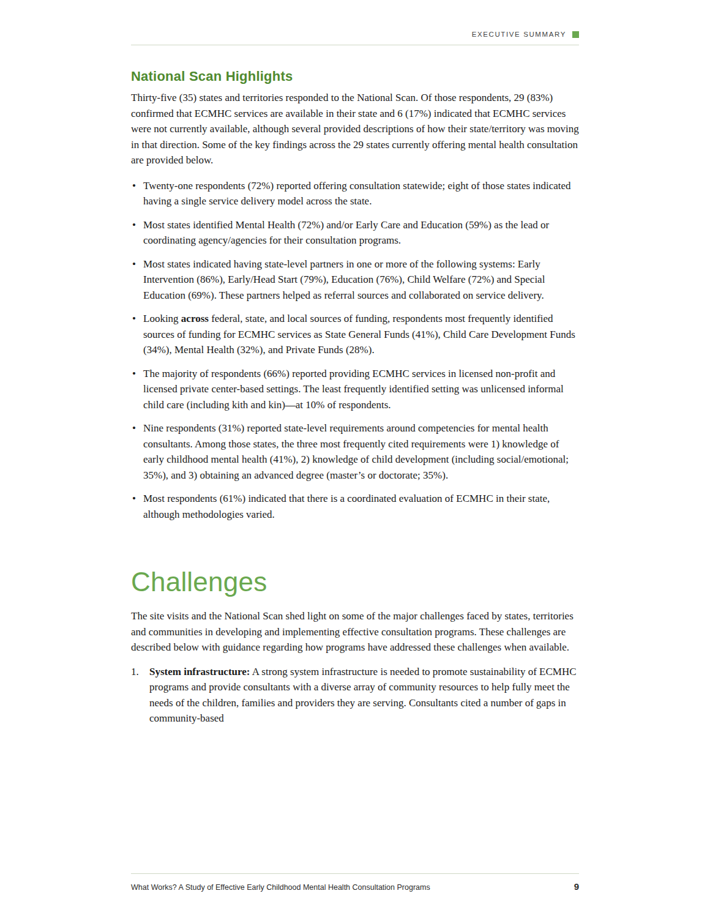Executive Summary
National Scan Highlights
Thirty-five (35) states and territories responded to the National Scan. Of those respondents, 29 (83%) confirmed that ECMHC services are available in their state and 6 (17%) indicated that ECMHC services were not currently available, although several provided descriptions of how their state/territory was moving in that direction. Some of the key findings across the 29 states currently offering mental health consultation are provided below.
Twenty-one respondents (72%) reported offering consultation statewide; eight of those states indicated having a single service delivery model across the state.
Most states identified Mental Health (72%) and/or Early Care and Education (59%) as the lead or coordinating agency/agencies for their consultation programs.
Most states indicated having state-level partners in one or more of the following systems: Early Intervention (86%), Early/Head Start (79%), Education (76%), Child Welfare (72%) and Special Education (69%). These partners helped as referral sources and collaborated on service delivery.
Looking across federal, state, and local sources of funding, respondents most frequently identified sources of funding for ECMHC services as State General Funds (41%), Child Care Development Funds (34%), Mental Health (32%), and Private Funds (28%).
The majority of respondents (66%) reported providing ECMHC services in licensed non-profit and licensed private center-based settings. The least frequently identified setting was unlicensed informal child care (including kith and kin)—at 10% of respondents.
Nine respondents (31%) reported state-level requirements around competencies for mental health consultants. Among those states, the three most frequently cited requirements were 1) knowledge of early childhood mental health (41%), 2) knowledge of child development (including social/emotional; 35%), and 3) obtaining an advanced degree (master’s or doctorate; 35%).
Most respondents (61%) indicated that there is a coordinated evaluation of ECMHC in their state, although methodologies varied.
Challenges
The site visits and the National Scan shed light on some of the major challenges faced by states, territories and communities in developing and implementing effective consultation programs. These challenges are described below with guidance regarding how programs have addressed these challenges when available.
System infrastructure: A strong system infrastructure is needed to promote sustainability of ECMHC programs and provide consultants with a diverse array of community resources to help fully meet the needs of the children, families and providers they are serving. Consultants cited a number of gaps in community-based
What Works? A Study of Effective Early Childhood Mental Health Consultation Programs 9